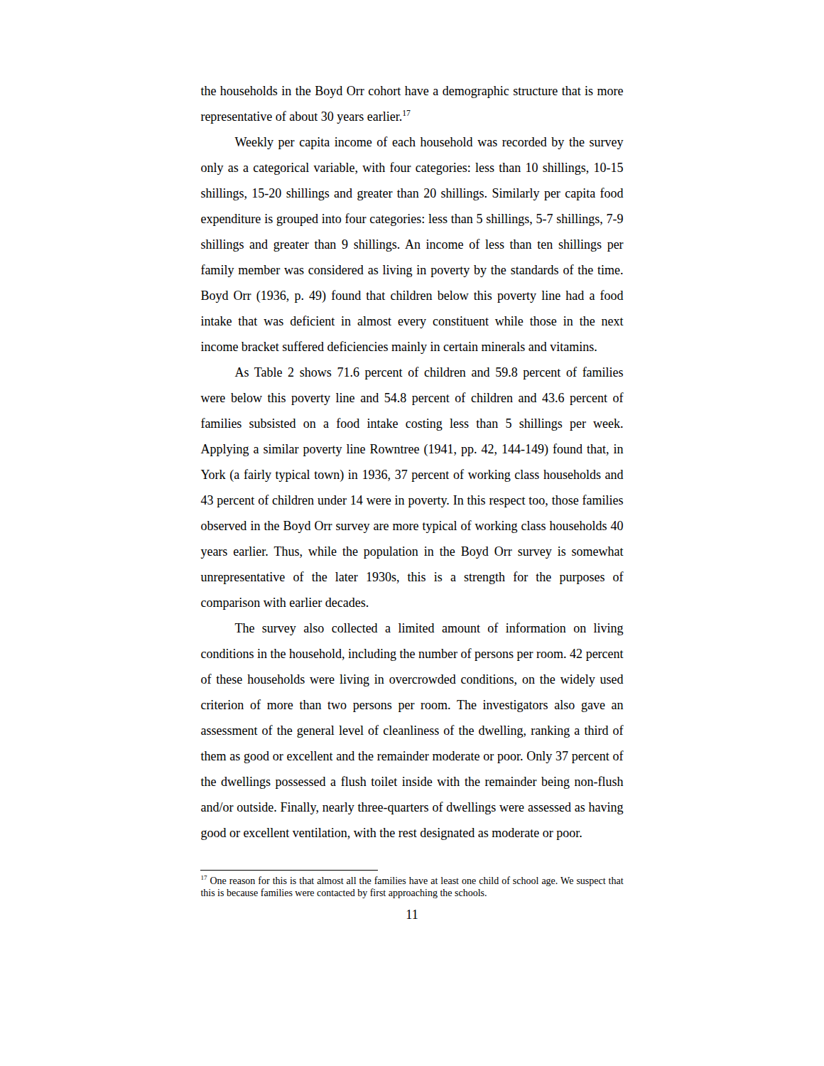the households in the Boyd Orr cohort have a demographic structure that is more representative of about 30 years earlier.17
Weekly per capita income of each household was recorded by the survey only as a categorical variable, with four categories: less than 10 shillings, 10-15 shillings, 15-20 shillings and greater than 20 shillings. Similarly per capita food expenditure is grouped into four categories: less than 5 shillings, 5-7 shillings, 7-9 shillings and greater than 9 shillings. An income of less than ten shillings per family member was considered as living in poverty by the standards of the time. Boyd Orr (1936, p. 49) found that children below this poverty line had a food intake that was deficient in almost every constituent while those in the next income bracket suffered deficiencies mainly in certain minerals and vitamins.
As Table 2 shows 71.6 percent of children and 59.8 percent of families were below this poverty line and 54.8 percent of children and 43.6 percent of families subsisted on a food intake costing less than 5 shillings per week. Applying a similar poverty line Rowntree (1941, pp. 42, 144-149) found that, in York (a fairly typical town) in 1936, 37 percent of working class households and 43 percent of children under 14 were in poverty. In this respect too, those families observed in the Boyd Orr survey are more typical of working class households 40 years earlier. Thus, while the population in the Boyd Orr survey is somewhat unrepresentative of the later 1930s, this is a strength for the purposes of comparison with earlier decades.
The survey also collected a limited amount of information on living conditions in the household, including the number of persons per room. 42 percent of these households were living in overcrowded conditions, on the widely used criterion of more than two persons per room. The investigators also gave an assessment of the general level of cleanliness of the dwelling, ranking a third of them as good or excellent and the remainder moderate or poor. Only 37 percent of the dwellings possessed a flush toilet inside with the remainder being non-flush and/or outside. Finally, nearly three-quarters of dwellings were assessed as having good or excellent ventilation, with the rest designated as moderate or poor.
17 One reason for this is that almost all the families have at least one child of school age. We suspect that this is because families were contacted by first approaching the schools.
11